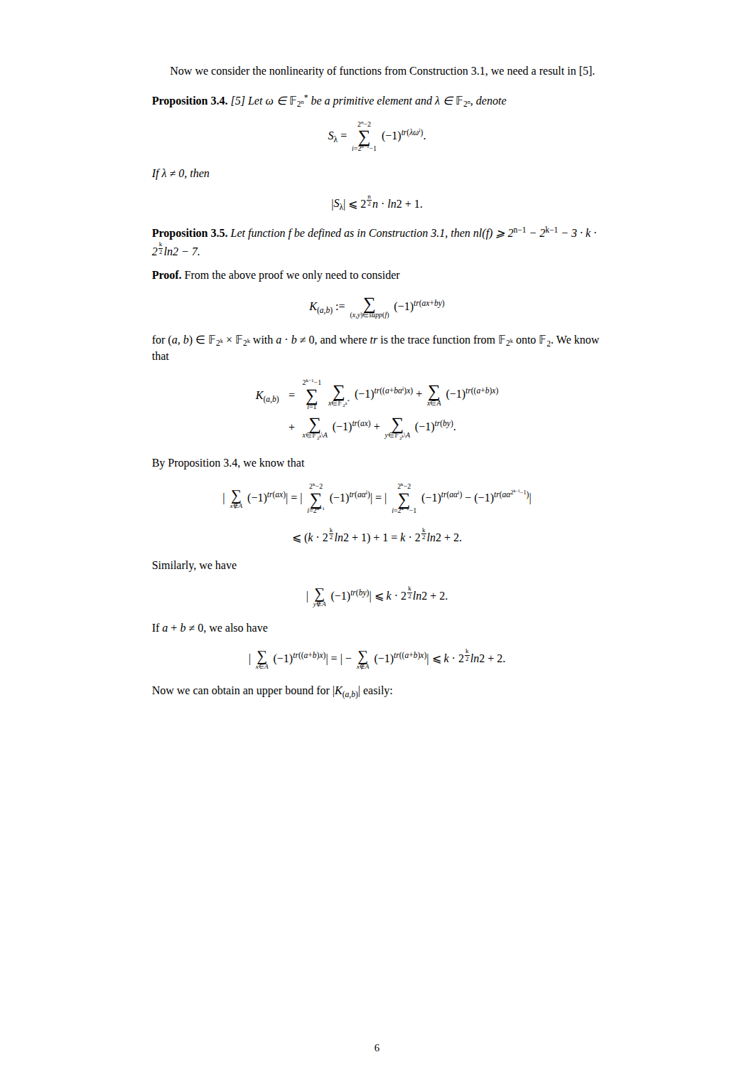Now we consider the nonlinearity of functions from Construction 3.1, we need a result in [5].
Proposition 3.4. [5] Let ω ∈ 𝔽2n* be a primitive element and λ ∈ 𝔽2n, denote
Sλ = 2n−2 ∑ i=2n−1−1 (−1)tr(λωi).
If λ ≠ 0, then
|Sλ| ⩽ 2n 2n · ln2 + 1.
Proposition 3.5. Let function f be defined as in Construction 3.1, then nl(f) ⩾ 2n−1 − 2k−1 − 3 · k · 2k 2ln2 − 7.
Proof. From the above proof we only need to consider
K(a,b) := ∑ (x,y)∈supp(f) (−1)tr(ax+by)
for (a, b) ∈ 𝔽2k × 𝔽2k with a · b ≠ 0, and where tr is the trace function from 𝔽2k onto 𝔽2. We know that
K(a,b)
=
2k−1−1 ∑ i=1 ∑ x∈𝔽2k* (−1)tr((a+bαi)x) + ∑ x∈A (−1)tr((a+b)x)
+
∑ x∈𝔽2k\A (−1)tr(ax) + ∑ y∈𝔽2k\A (−1)tr(by).
By Proposition 3.4, we know that
| ∑ x∉A (−1)tr(ax)| = | 2k−2 ∑ i=2k−1 (−1)tr(aαi)| = | 2k−2 ∑ i=2k−1−1 (−1)tr(aαi) − (−1)tr(aα2k−1−1)|
⩽ (k · 2k 2ln2 + 1) + 1 = k · 2k 2ln2 + 2.
Similarly, we have
| ∑ y∉A (−1)tr(by)| ⩽ k · 2k 2ln2 + 2.
If a + b ≠ 0, we also have
| ∑ x∈A (−1)tr((a+b)x)| = | − ∑ x∉A (−1)tr((a+b)x)| ⩽ k · 2k 2ln2 + 2.
Now we can obtain an upper bound for |K(a,b)| easily:
6